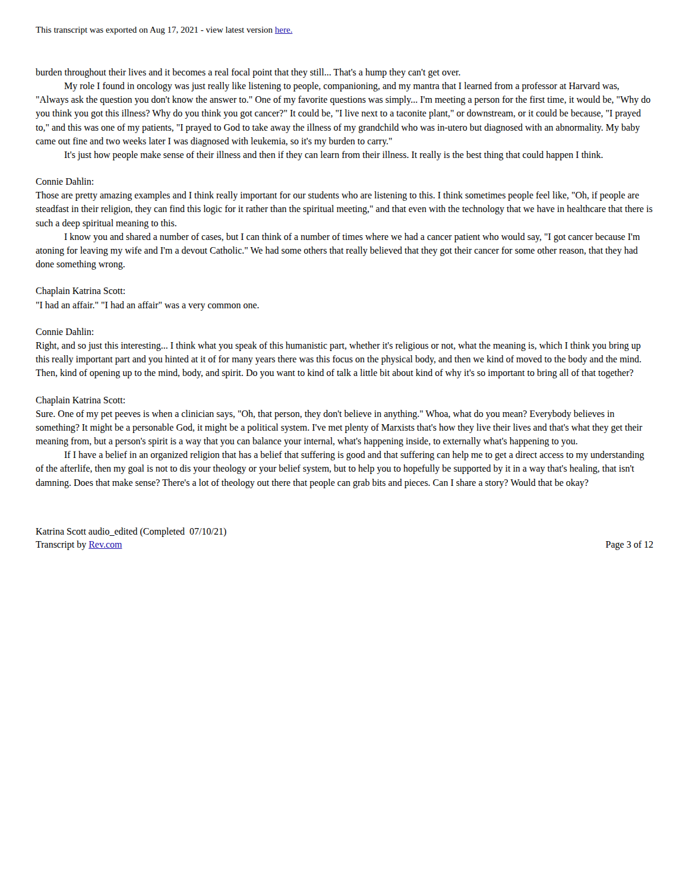This transcript was exported on Aug 17, 2021 - view latest version here.
burden throughout their lives and it becomes a real focal point that they still... That's a hump they can't get over.
My role I found in oncology was just really like listening to people, companioning, and my mantra that I learned from a professor at Harvard was, "Always ask the question you don't know the answer to." One of my favorite questions was simply... I'm meeting a person for the first time, it would be, "Why do you think you got this illness? Why do you think you got cancer?" It could be, "I live next to a taconite plant," or downstream, or it could be because, "I prayed to," and this was one of my patients, "I prayed to God to take away the illness of my grandchild who was in-utero but diagnosed with an abnormality. My baby came out fine and two weeks later I was diagnosed with leukemia, so it's my burden to carry."
It's just how people make sense of their illness and then if they can learn from their illness. It really is the best thing that could happen I think.
Connie Dahlin:
Those are pretty amazing examples and I think really important for our students who are listening to this. I think sometimes people feel like, "Oh, if people are steadfast in their religion, they can find this logic for it rather than the spiritual meeting," and that even with the technology that we have in healthcare that there is such a deep spiritual meaning to this.
I know you and shared a number of cases, but I can think of a number of times where we had a cancer patient who would say, "I got cancer because I'm atoning for leaving my wife and I'm a devout Catholic." We had some others that really believed that they got their cancer for some other reason, that they had done something wrong.
Chaplain Katrina Scott:
"I had an affair." "I had an affair" was a very common one.
Connie Dahlin:
Right, and so just this interesting... I think what you speak of this humanistic part, whether it's religious or not, what the meaning is, which I think you bring up this really important part and you hinted at it of for many years there was this focus on the physical body, and then we kind of moved to the body and the mind. Then, kind of opening up to the mind, body, and spirit. Do you want to kind of talk a little bit about kind of why it's so important to bring all of that together?
Chaplain Katrina Scott:
Sure. One of my pet peeves is when a clinician says, "Oh, that person, they don't believe in anything." Whoa, what do you mean? Everybody believes in something? It might be a personable God, it might be a political system. I've met plenty of Marxists that's how they live their lives and that's what they get their meaning from, but a person's spirit is a way that you can balance your internal, what's happening inside, to externally what's happening to you.
If I have a belief in an organized religion that has a belief that suffering is good and that suffering can help me to get a direct access to my understanding of the afterlife, then my goal is not to dis your theology or your belief system, but to help you to hopefully be supported by it in a way that's healing, that isn't damning. Does that make sense? There's a lot of theology out there that people can grab bits and pieces. Can I share a story? Would that be okay?
Katrina Scott audio_edited (Completed 07/10/21)
Transcript by Rev.com
Page 3 of 12